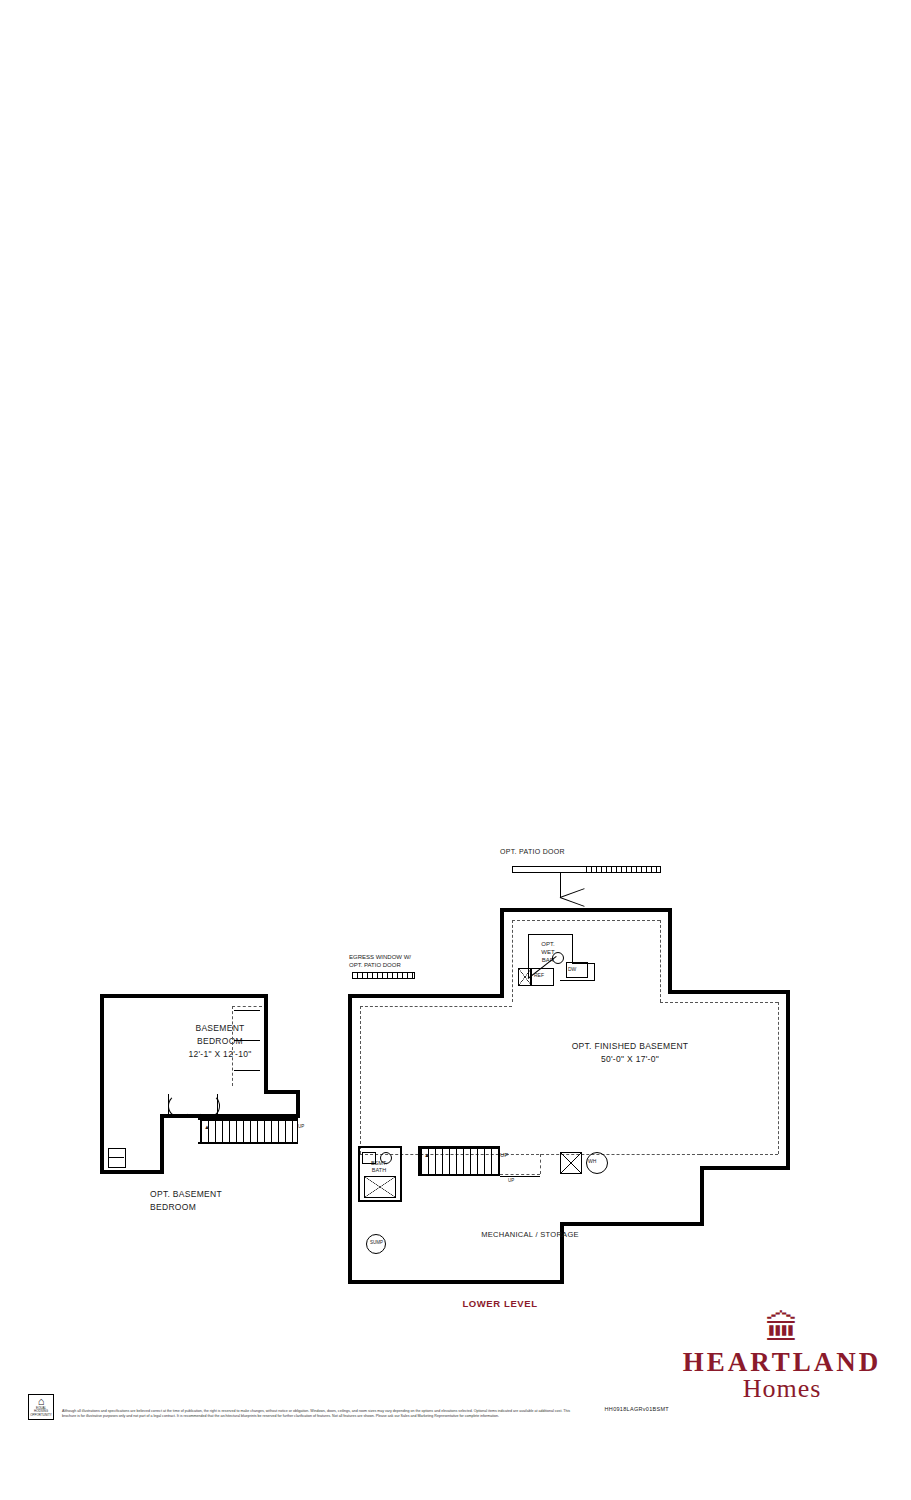OPT. PATIO DOOR
EGRESS WINDOW W/
OPT. PATIO DOOR
OPT.
WET
BAR
DW
REF
OPT. FINISHED BASEMENT
50'-0" X 17'-0"
▲
UP
UP
BSMT.
BATH
MECHANICAL / STORAGE
WH
SUMP
BASEMENT
BEDROOM
12'-1" X 12'-10"
▲
UP
OPT. BASEMENT
BEDROOM
LOWER LEVEL
🏛
HEARTLAND
Homes
HH0918LAGRv01BSMT
⌂
EQUAL HOUSING
OPPORTUNITY
Although all illustrations and specifications are believed correct at the time of publication, the right is reserved to make changes, without notice or obligation. Windows, doors, ceilings, and room sizes may vary depending on the options and elevations selected. Optional items indicated are available at additional cost. This brochure is for illustrative purposes only and not part of a legal contract. It is recommended that the architectural blueprints be reserved for further clarification of features. Not all features are shown. Please ask our Sales and Marketing Representative for complete information.